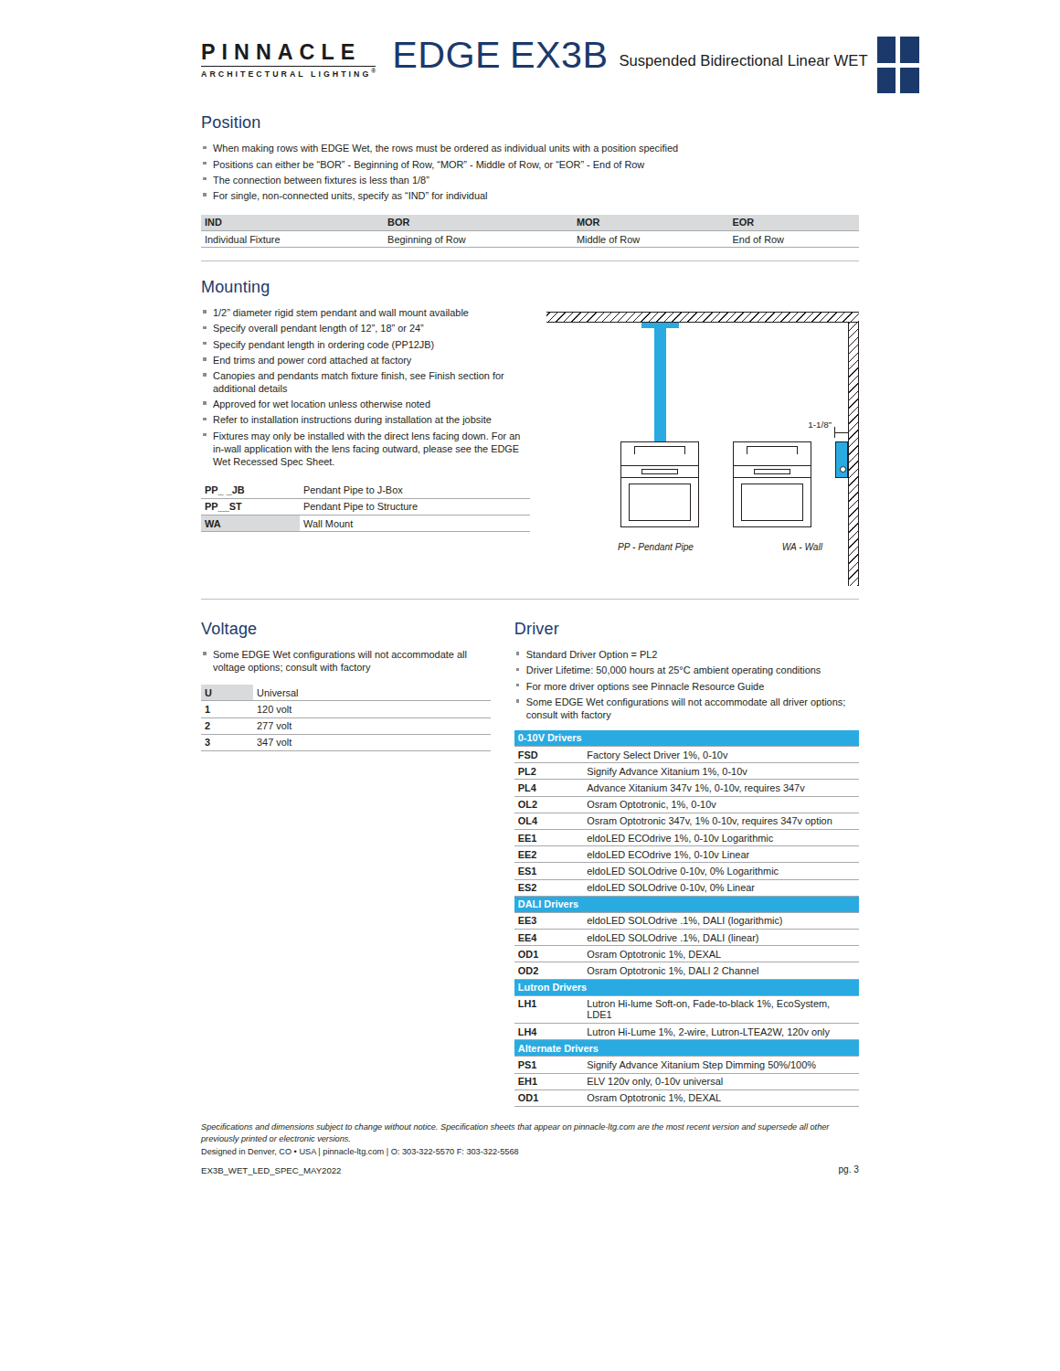PINNACLE
ARCHITECTURAL LIGHTING®
EDGE EX3B Suspended Bidirectional Linear WET
Position
When making rows with EDGE Wet, the rows must be ordered as individual units with a position specified
Positions can either be “BOR” - Beginning of Row, “MOR” - Middle of Row, or “EOR” - End of Row
The connection between fixtures is less than 1/8”
For single, non-connected units, specify as “IND” for individual
| IND | BOR | MOR | EOR |
| --- | --- | --- | --- |
| Individual Fixture | Beginning of Row | Middle of Row | End of Row |
Mounting
1/2” diameter rigid stem pendant and wall mount available
Specify overall pendant length of 12”, 18” or 24”
Specify pendant length in ordering code (PP12JB)
End trims and power cord attached at factory
Canopies and pendants match fixture finish, see Finish section for additional details
Approved for wet location unless otherwise noted
Refer to installation instructions during installation at the jobsite
Fixtures may only be installed with the direct lens facing down. For an in-wall application with the lens facing outward, please see the EDGE Wet Recessed Spec Sheet.
| PP_ _JB | Pendant Pipe to J-Box |
| PP__ST | Pendant Pipe to Structure |
| WA | Wall Mount |
1-1/8”
PP - Pendant Pipe
WA - Wall
Voltage
Some EDGE Wet configurations will not accommodate all voltage options; consult with factory
| U | Universal |
| 1 | 120 volt |
| 2 | 277 volt |
| 3 | 347 volt |
Driver
Standard Driver Option = PL2
Driver Lifetime: 50,000 hours at 25°C ambient operating conditions
For more driver options see Pinnacle Resource Guide
Some EDGE Wet configurations will not accommodate all driver options; consult with factory
| 0-10V Drivers |
| FSD | Factory Select Driver 1%, 0-10v |
| PL2 | Signify Advance Xitanium 1%, 0-10v |
| PL4 | Advance Xitanium 347v 1%, 0-10v, requires 347v |
| OL2 | Osram Optotronic, 1%, 0-10v |
| OL4 | Osram Optotronic 347v, 1% 0-10v, requires 347v option |
| EE1 | eldoLED ECOdrive 1%, 0-10v Logarithmic |
| EE2 | eldoLED ECOdrive 1%, 0-10v Linear |
| ES1 | eldoLED SOLOdrive 0-10v, 0% Logarithmic |
| ES2 | eldoLED SOLOdrive 0-10v, 0% Linear |
| DALI Drivers |
| EE3 | eldoLED SOLOdrive .1%, DALI (logarithmic) |
| EE4 | eldoLED SOLOdrive .1%, DALI (linear) |
| OD1 | Osram Optotronic 1%, DEXAL |
| OD2 | Osram Optotronic 1%, DALI 2 Channel |
| Lutron Drivers |
| LH1 | Lutron Hi-lume Soft-on, Fade-to-black 1%, EcoSystem, LDE1 |
| LH4 | Lutron Hi-Lume 1%, 2-wire, Lutron-LTEA2W, 120v only |
| Alternate Drivers |
| PS1 | Signify Advance Xitanium Step Dimming 50%/100% |
| EH1 | ELV 120v only, 0-10v universal |
| OD1 | Osram Optotronic 1%, DEXAL |
Specifications and dimensions subject to change without notice. Specification sheets that appear on pinnacle-ltg.com are the most recent version and supersede all other previously printed or electronic versions.
Designed in Denver, CO • USA | pinnacle-ltg.com | O: 303-322-5570 F: 303-322-5568
EX3B_WET_LED_SPEC_MAY2022
pg. 3